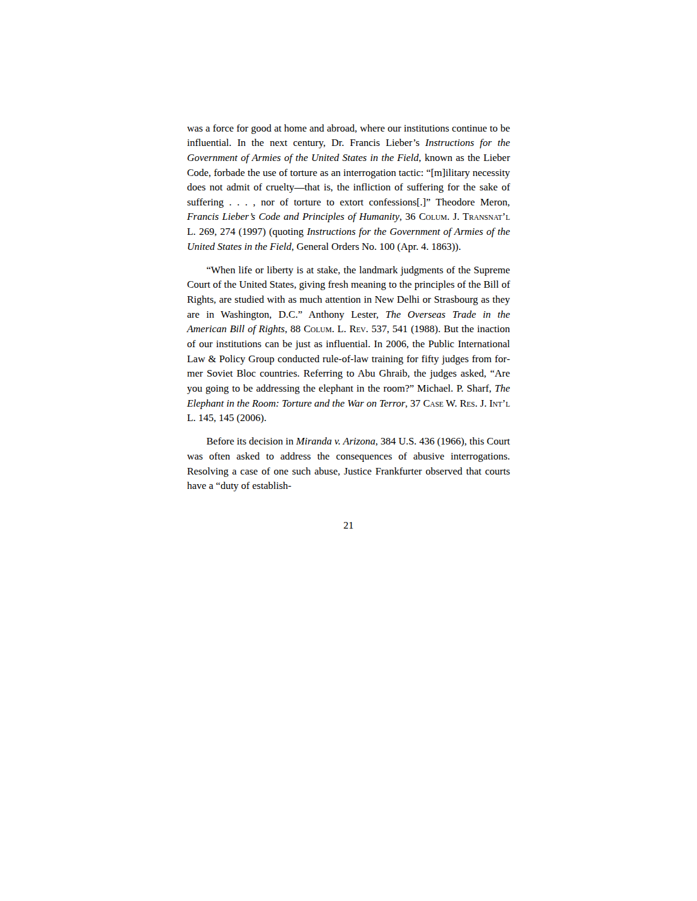was a force for good at home and abroad, where our institutions continue to be influential. In the next century, Dr. Francis Lieber’s Instructions for the Government of Armies of the United States in the Field, known as the Lieber Code, forbade the use of torture as an interrogation tactic: “[m]ilitary necessity does not admit of cruelty—that is, the infliction of suffering for the sake of suffering . . . , nor of torture to extort confessions[.]” Theodore Meron, Francis Lieber’s Code and Principles of Humanity, 36 Colum. J. Transnat’l L. 269, 274 (1997) (quoting Instructions for the Government of Armies of the United States in the Field, General Orders No. 100 (Apr. 4. 1863)).
“When life or liberty is at stake, the landmark judgments of the Supreme Court of the United States, giving fresh meaning to the principles of the Bill of Rights, are studied with as much attention in New Delhi or Strasbourg as they are in Washington, D.C.” Anthony Lester, The Overseas Trade in the American Bill of Rights, 88 Colum. L. Rev. 537, 541 (1988). But the inaction of our institutions can be just as influential. In 2006, the Public International Law & Policy Group conducted rule-of-law training for fifty judges from former Soviet Bloc countries. Referring to Abu Ghraib, the judges asked, “Are you going to be addressing the elephant in the room?” Michael. P. Sharf, The Elephant in the Room: Torture and the War on Terror, 37 Case W. Res. J. Int’l L. 145, 145 (2006).
Before its decision in Miranda v. Arizona, 384 U.S. 436 (1966), this Court was often asked to address the consequences of abusive interrogations. Resolving a case of one such abuse, Justice Frankfurter observed that courts have a “duty of establish-
21